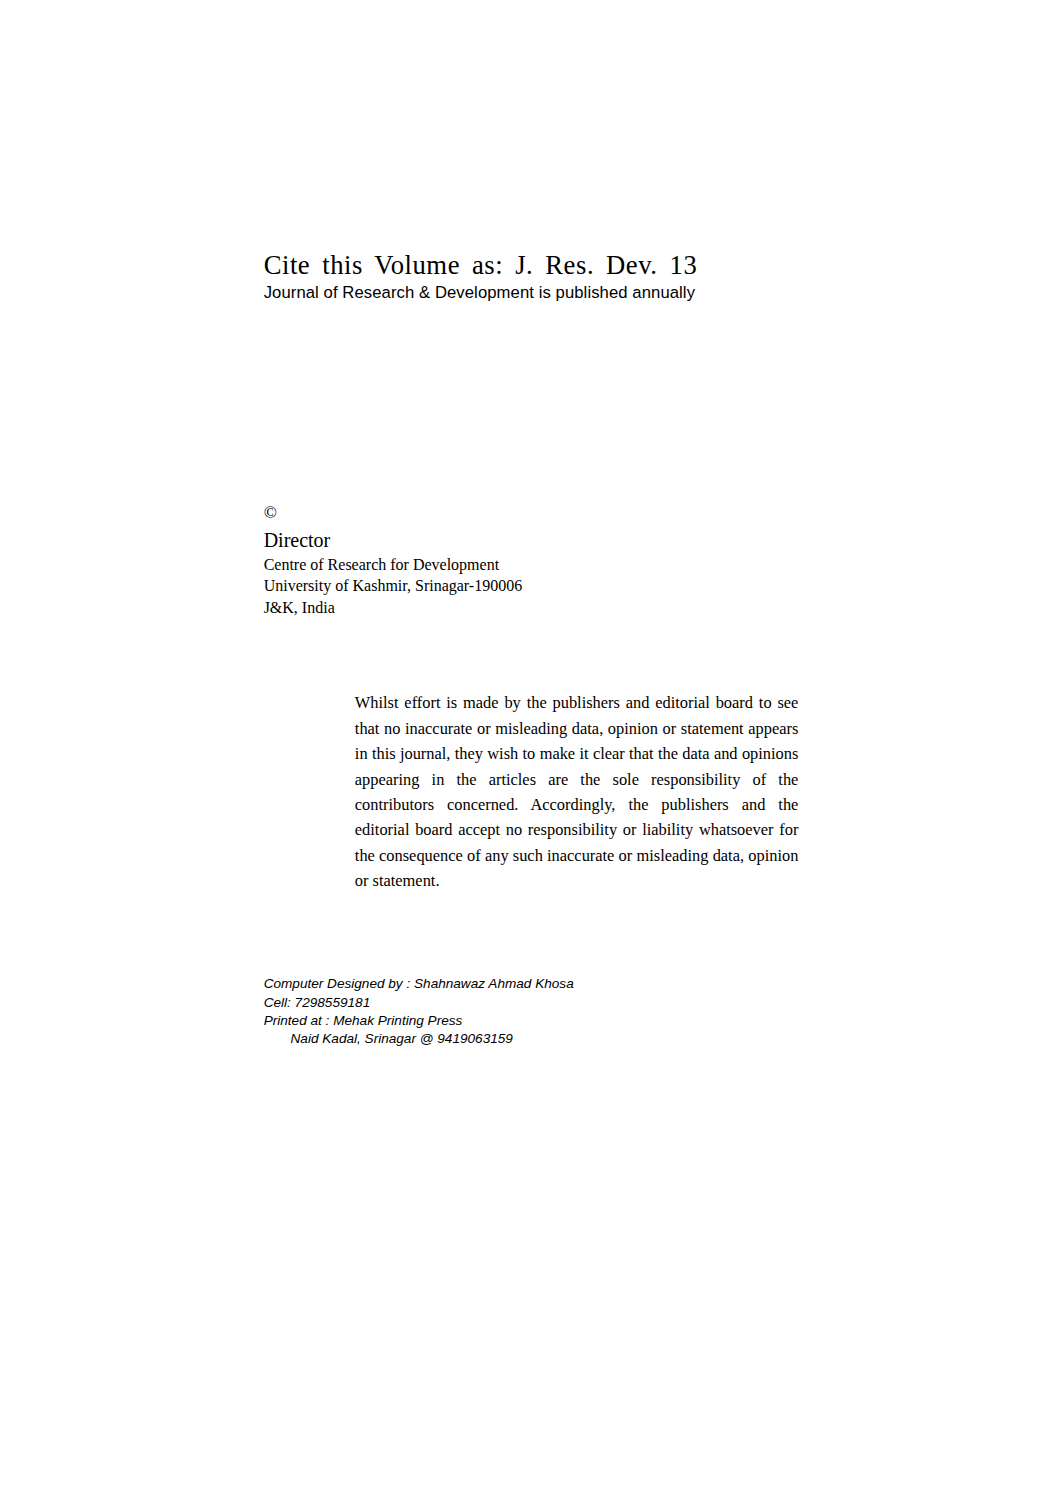Cite this Volume as: J. Res. Dev. 13
Journal of Research & Development is published annually
©
Director
Centre of Research for Development
University of Kashmir, Srinagar-190006
J&K, India
Whilst effort is made by the publishers and editorial board to see that no inaccurate or misleading data, opinion or statement appears in this journal, they wish to make it clear that the data and opinions appearing in the articles are the sole responsibility of the contributors concerned. Accordingly, the publishers and the editorial board accept no responsibility or liability whatsoever for the consequence of any such inaccurate or misleading data, opinion or statement.
Computer Designed by : Shahnawaz Ahmad Khosa
Cell: 7298559181
Printed at : Mehak Printing Press
Naid Kadal, Srinagar @ 9419063159